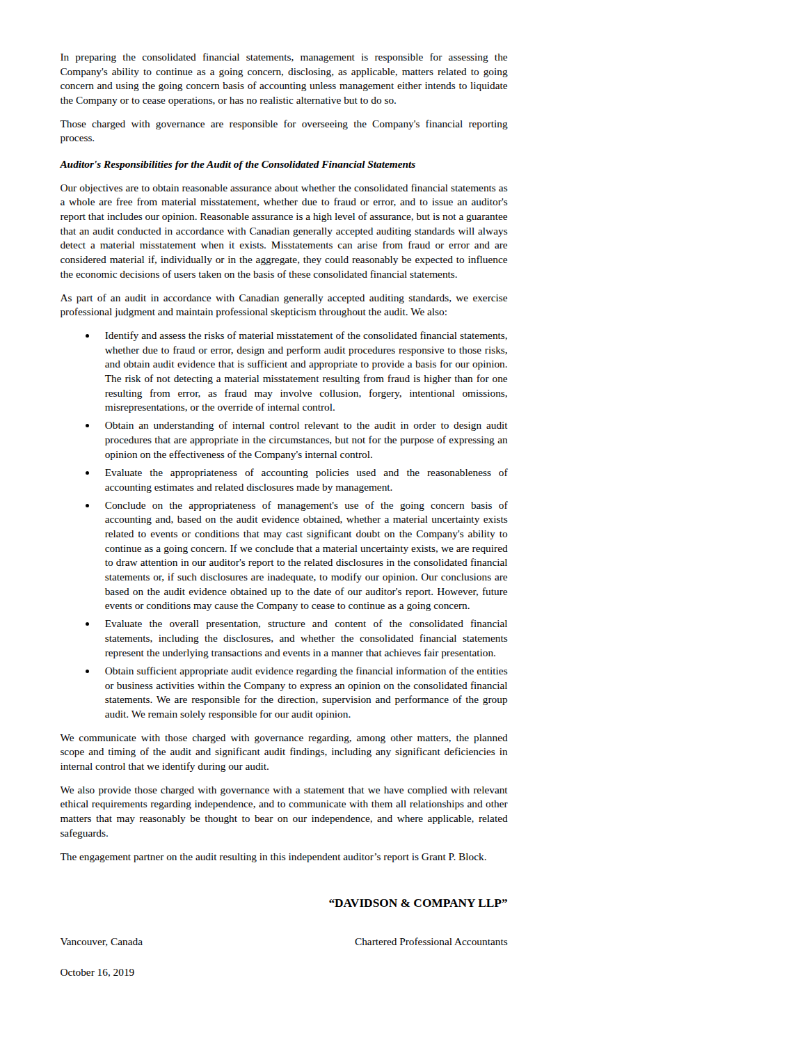In preparing the consolidated financial statements, management is responsible for assessing the Company's ability to continue as a going concern, disclosing, as applicable, matters related to going concern and using the going concern basis of accounting unless management either intends to liquidate the Company or to cease operations, or has no realistic alternative but to do so.
Those charged with governance are responsible for overseeing the Company's financial reporting process.
Auditor's Responsibilities for the Audit of the Consolidated Financial Statements
Our objectives are to obtain reasonable assurance about whether the consolidated financial statements as a whole are free from material misstatement, whether due to fraud or error, and to issue an auditor's report that includes our opinion. Reasonable assurance is a high level of assurance, but is not a guarantee that an audit conducted in accordance with Canadian generally accepted auditing standards will always detect a material misstatement when it exists. Misstatements can arise from fraud or error and are considered material if, individually or in the aggregate, they could reasonably be expected to influence the economic decisions of users taken on the basis of these consolidated financial statements.
As part of an audit in accordance with Canadian generally accepted auditing standards, we exercise professional judgment and maintain professional skepticism throughout the audit. We also:
Identify and assess the risks of material misstatement of the consolidated financial statements, whether due to fraud or error, design and perform audit procedures responsive to those risks, and obtain audit evidence that is sufficient and appropriate to provide a basis for our opinion. The risk of not detecting a material misstatement resulting from fraud is higher than for one resulting from error, as fraud may involve collusion, forgery, intentional omissions, misrepresentations, or the override of internal control.
Obtain an understanding of internal control relevant to the audit in order to design audit procedures that are appropriate in the circumstances, but not for the purpose of expressing an opinion on the effectiveness of the Company's internal control.
Evaluate the appropriateness of accounting policies used and the reasonableness of accounting estimates and related disclosures made by management.
Conclude on the appropriateness of management's use of the going concern basis of accounting and, based on the audit evidence obtained, whether a material uncertainty exists related to events or conditions that may cast significant doubt on the Company's ability to continue as a going concern. If we conclude that a material uncertainty exists, we are required to draw attention in our auditor's report to the related disclosures in the consolidated financial statements or, if such disclosures are inadequate, to modify our opinion. Our conclusions are based on the audit evidence obtained up to the date of our auditor's report. However, future events or conditions may cause the Company to cease to continue as a going concern.
Evaluate the overall presentation, structure and content of the consolidated financial statements, including the disclosures, and whether the consolidated financial statements represent the underlying transactions and events in a manner that achieves fair presentation.
Obtain sufficient appropriate audit evidence regarding the financial information of the entities or business activities within the Company to express an opinion on the consolidated financial statements. We are responsible for the direction, supervision and performance of the group audit. We remain solely responsible for our audit opinion.
We communicate with those charged with governance regarding, among other matters, the planned scope and timing of the audit and significant audit findings, including any significant deficiencies in internal control that we identify during our audit.
We also provide those charged with governance with a statement that we have complied with relevant ethical requirements regarding independence, and to communicate with them all relationships and other matters that may reasonably be thought to bear on our independence, and where applicable, related safeguards.
The engagement partner on the audit resulting in this independent auditor’s report is Grant P. Block.
“DAVIDSON & COMPANY LLP”
| Vancouver, Canada | Chartered Professional Accountants |
October 16, 2019